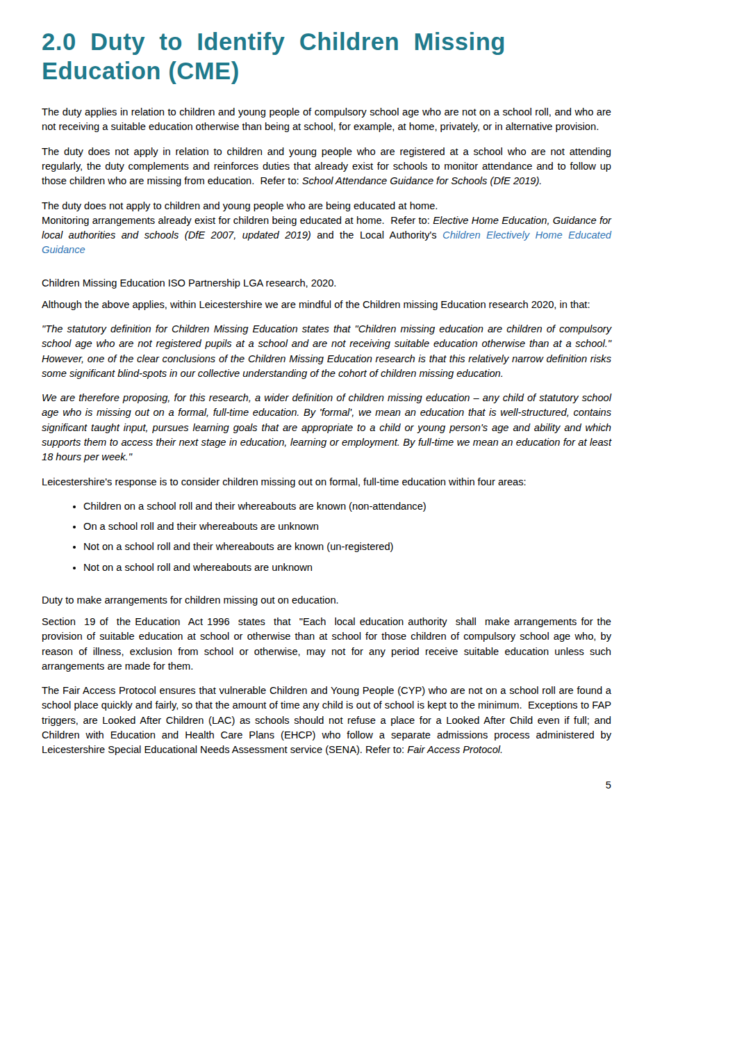2.0 Duty to Identify Children Missing Education (CME)
The duty applies in relation to children and young people of compulsory school age who are not on a school roll, and who are not receiving a suitable education otherwise than being at school, for example, at home, privately, or in alternative provision.
The duty does not apply in relation to children and young people who are registered at a school who are not attending regularly, the duty complements and reinforces duties that already exist for schools to monitor attendance and to follow up those children who are missing from education. Refer to: School Attendance Guidance for Schools (DfE 2019).
The duty does not apply to children and young people who are being educated at home.
Monitoring arrangements already exist for children being educated at home. Refer to: Elective Home Education, Guidance for local authorities and schools (DfE 2007, updated 2019) and the Local Authority's Children Electively Home Educated Guidance
Children Missing Education ISO Partnership LGA research, 2020.
Although the above applies, within Leicestershire we are mindful of the Children missing Education research 2020, in that:
"The statutory definition for Children Missing Education states that "Children missing education are children of compulsory school age who are not registered pupils at a school and are not receiving suitable education otherwise than at a school." However, one of the clear conclusions of the Children Missing Education research is that this relatively narrow definition risks some significant blind-spots in our collective understanding of the cohort of children missing education.
We are therefore proposing, for this research, a wider definition of children missing education – any child of statutory school age who is missing out on a formal, full-time education. By 'formal', we mean an education that is well-structured, contains significant taught input, pursues learning goals that are appropriate to a child or young person's age and ability and which supports them to access their next stage in education, learning or employment. By full-time we mean an education for at least 18 hours per week."
Leicestershire's response is to consider children missing out on formal, full-time education within four areas:
Children on a school roll and their whereabouts are known (non-attendance)
On a school roll and their whereabouts are unknown
Not on a school roll and their whereabouts are known (un-registered)
Not on a school roll and whereabouts are unknown
Duty to make arrangements for children missing out on education.
Section 19 of the Education Act 1996 states that "Each local education authority shall make arrangements for the provision of suitable education at school or otherwise than at school for those children of compulsory school age who, by reason of illness, exclusion from school or otherwise, may not for any period receive suitable education unless such arrangements are made for them.
The Fair Access Protocol ensures that vulnerable Children and Young People (CYP) who are not on a school roll are found a school place quickly and fairly, so that the amount of time any child is out of school is kept to the minimum. Exceptions to FAP triggers, are Looked After Children (LAC) as schools should not refuse a place for a Looked After Child even if full; and Children with Education and Health Care Plans (EHCP) who follow a separate admissions process administered by Leicestershire Special Educational Needs Assessment service (SENA). Refer to: Fair Access Protocol.
5